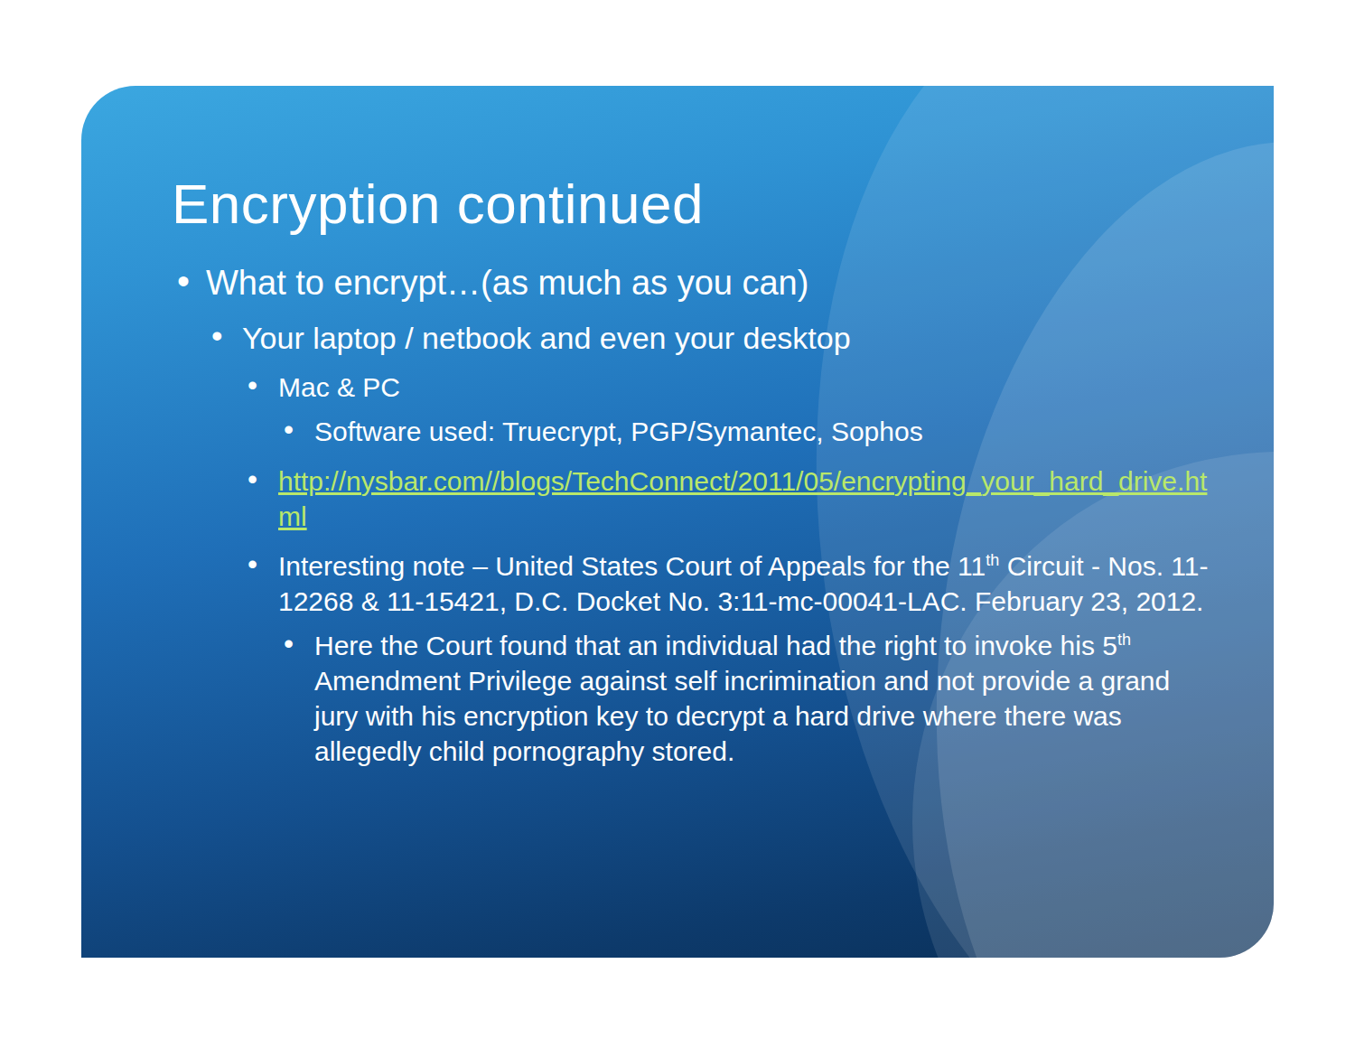Encryption continued
What to encrypt…(as much as you can)
Your laptop / netbook and even your desktop
Mac & PC
Software used: Truecrypt, PGP/Symantec, Sophos
http://nysbar.com//blogs/TechConnect/2011/05/encrypting_your_hard_drive.html
Interesting note – United States Court of Appeals for the 11th Circuit - Nos. 11-12268 & 11-15421, D.C. Docket No. 3:11-mc-00041-LAC. February 23, 2012.
Here the Court found that an individual had the right to invoke his 5th Amendment Privilege against self incrimination and not provide a grand jury with his encryption key to decrypt a hard drive where there was allegedly child pornography stored.